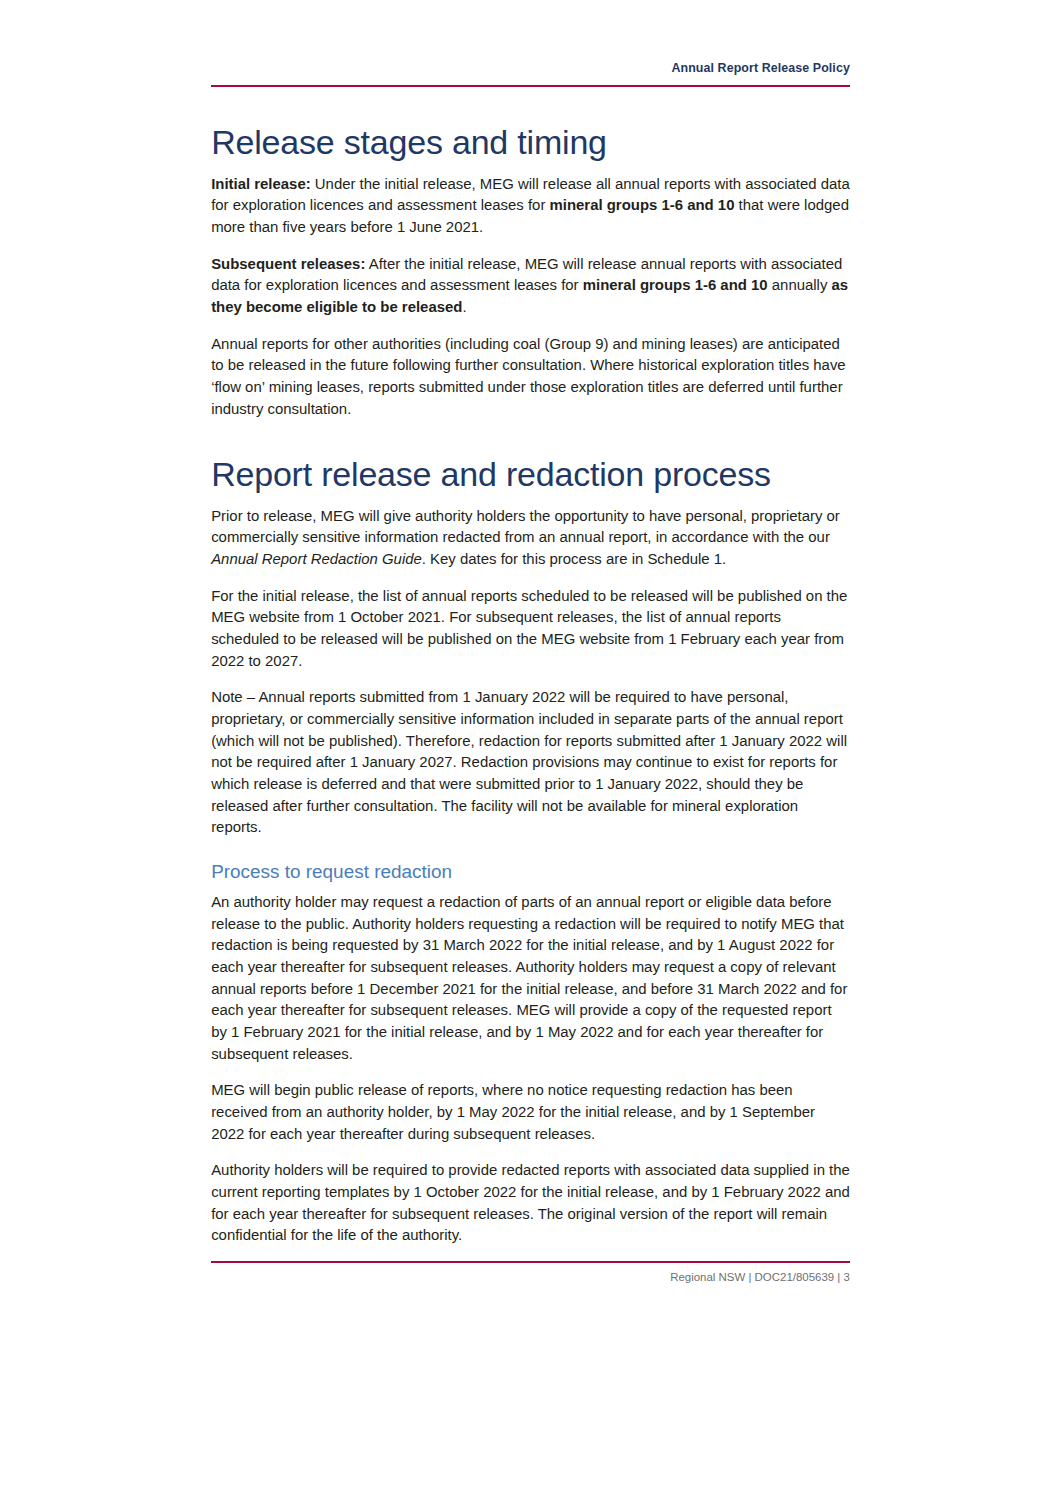Annual Report Release Policy
Release stages and timing
Initial release: Under the initial release, MEG will release all annual reports with associated data for exploration licences and assessment leases for mineral groups 1-6 and 10 that were lodged more than five years before 1 June 2021.
Subsequent releases: After the initial release, MEG will release annual reports with associated data for exploration licences and assessment leases for mineral groups 1-6 and 10 annually as they become eligible to be released.
Annual reports for other authorities (including coal (Group 9) and mining leases) are anticipated to be released in the future following further consultation. Where historical exploration titles have ‘flow on’ mining leases, reports submitted under those exploration titles are deferred until further industry consultation.
Report release and redaction process
Prior to release, MEG will give authority holders the opportunity to have personal, proprietary or commercially sensitive information redacted from an annual report, in accordance with the our Annual Report Redaction Guide. Key dates for this process are in Schedule 1.
For the initial release, the list of annual reports scheduled to be released will be published on the MEG website from 1 October 2021. For subsequent releases, the list of annual reports scheduled to be released will be published on the MEG website from 1 February each year from 2022 to 2027.
Note – Annual reports submitted from 1 January 2022 will be required to have personal, proprietary, or commercially sensitive information included in separate parts of the annual report (which will not be published). Therefore, redaction for reports submitted after 1 January 2022 will not be required after 1 January 2027. Redaction provisions may continue to exist for reports for which release is deferred and that were submitted prior to 1 January 2022, should they be released after further consultation. The facility will not be available for mineral exploration reports.
Process to request redaction
An authority holder may request a redaction of parts of an annual report or eligible data before release to the public. Authority holders requesting a redaction will be required to notify MEG that redaction is being requested by 31 March 2022 for the initial release, and by 1 August 2022 for each year thereafter for subsequent releases. Authority holders may request a copy of relevant annual reports before 1 December 2021 for the initial release, and before 31 March 2022 and for each year thereafter for subsequent releases. MEG will provide a copy of the requested report by 1 February 2021 for the initial release, and by 1 May 2022 and for each year thereafter for subsequent releases.
MEG will begin public release of reports, where no notice requesting redaction has been received from an authority holder, by 1 May 2022 for the initial release, and by 1 September 2022 for each year thereafter during subsequent releases.
Authority holders will be required to provide redacted reports with associated data supplied in the current reporting templates by 1 October 2022 for the initial release, and by 1 February 2022 and for each year thereafter for subsequent releases. The original version of the report will remain confidential for the life of the authority.
Regional NSW | DOC21/805639 | 3